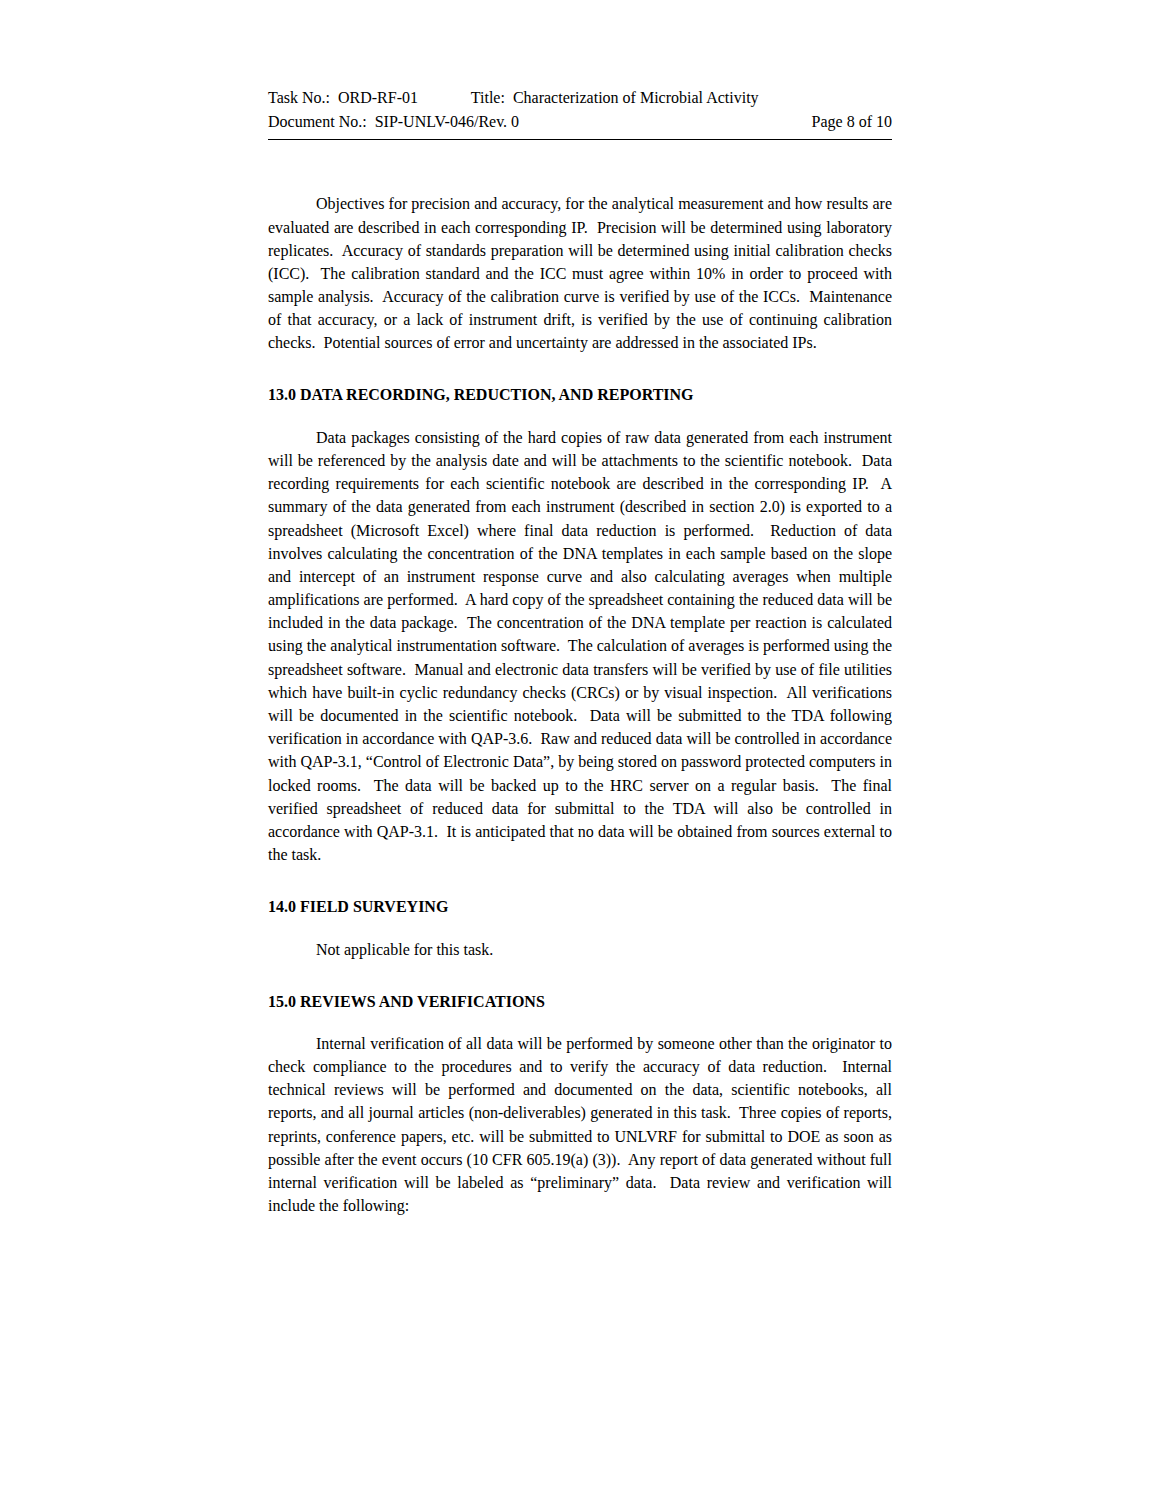Task No.: ORD-RF-01Title: Characterization of Microbial Activity
Document No.: SIP-UNLV-046/Rev. 0
Page 8 of 10
Objectives for precision and accuracy, for the analytical measurement and how results are evaluated are described in each corresponding IP. Precision will be determined using laboratory replicates. Accuracy of standards preparation will be determined using initial calibration checks (ICC). The calibration standard and the ICC must agree within 10% in order to proceed with sample analysis. Accuracy of the calibration curve is verified by use of the ICCs. Maintenance of that accuracy, or a lack of instrument drift, is verified by the use of continuing calibration checks. Potential sources of error and uncertainty are addressed in the associated IPs.
13.0 DATA RECORDING, REDUCTION, AND REPORTING
Data packages consisting of the hard copies of raw data generated from each instrument will be referenced by the analysis date and will be attachments to the scientific notebook. Data recording requirements for each scientific notebook are described in the corresponding IP. A summary of the data generated from each instrument (described in section 2.0) is exported to a spreadsheet (Microsoft Excel) where final data reduction is performed. Reduction of data involves calculating the concentration of the DNA templates in each sample based on the slope and intercept of an instrument response curve and also calculating averages when multiple amplifications are performed. A hard copy of the spreadsheet containing the reduced data will be included in the data package. The concentration of the DNA template per reaction is calculated using the analytical instrumentation software. The calculation of averages is performed using the spreadsheet software. Manual and electronic data transfers will be verified by use of file utilities which have built-in cyclic redundancy checks (CRCs) or by visual inspection. All verifications will be documented in the scientific notebook. Data will be submitted to the TDA following verification in accordance with QAP-3.6. Raw and reduced data will be controlled in accordance with QAP-3.1, “Control of Electronic Data”, by being stored on password protected computers in locked rooms. The data will be backed up to the HRC server on a regular basis. The final verified spreadsheet of reduced data for submittal to the TDA will also be controlled in accordance with QAP-3.1. It is anticipated that no data will be obtained from sources external to the task.
14.0 FIELD SURVEYING
Not applicable for this task.
15.0 REVIEWS AND VERIFICATIONS
Internal verification of all data will be performed by someone other than the originator to check compliance to the procedures and to verify the accuracy of data reduction. Internal technical reviews will be performed and documented on the data, scientific notebooks, all reports, and all journal articles (non-deliverables) generated in this task. Three copies of reports, reprints, conference papers, etc. will be submitted to UNLVRF for submittal to DOE as soon as possible after the event occurs (10 CFR 605.19(a) (3)). Any report of data generated without full internal verification will be labeled as “preliminary” data. Data review and verification will include the following: